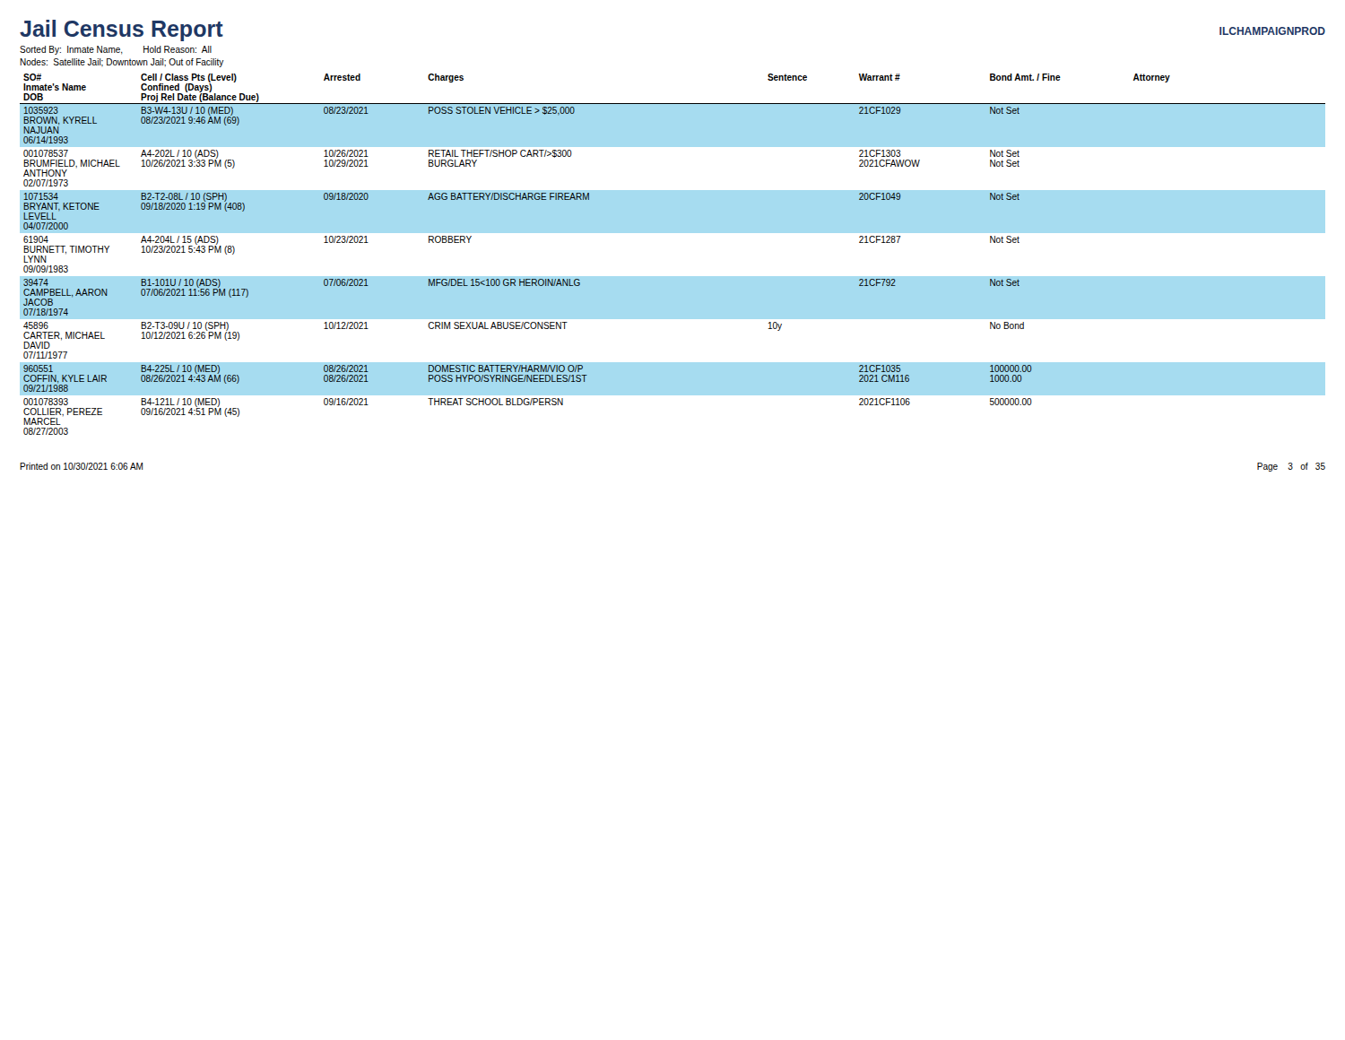Jail Census Report
ILCHAMPAIGNPROD
Sorted By: Inmate Name, Hold Reason: All
Nodes: Satellite Jail; Downtown Jail; Out of Facility
| SO# Inmate's Name DOB | Cell / Class Pts (Level) Confined (Days) Proj Rel Date (Balance Due) | Arrested | Charges | Sentence | Warrant # | Bond Amt. / Fine | Attorney |
| --- | --- | --- | --- | --- | --- | --- | --- |
| 1035923 BROWN, KYRELL NAJUAN 06/14/1993 | B3-W4-13U / 10 (MED) 08/23/2021 9:46 AM (69) | 08/23/2021 | POSS STOLEN VEHICLE > $25,000 | | 21CF1029 | Not Set | |
| 001078537 BRUMFIELD, MICHAEL ANTHONY 02/07/1973 | A4-202L / 10 (ADS) 10/26/2021 3:33 PM (5) | 10/26/2021 10/29/2021 | RETAIL THEFT/SHOP CART/>$300 BURGLARY | | 21CF1303 2021CFAWOW | Not Set Not Set | |
| 1071534 BRYANT, KETONE LEVELL 04/07/2000 | B2-T2-08L / 10 (SPH) 09/18/2020 1:19 PM (408) | 09/18/2020 | AGG BATTERY/DISCHARGE FIREARM | | 20CF1049 | Not Set | |
| 61904 BURNETT, TIMOTHY LYNN 09/09/1983 | A4-204L / 15 (ADS) 10/23/2021 5:43 PM (8) | 10/23/2021 | ROBBERY | | 21CF1287 | Not Set | |
| 39474 CAMPBELL, AARON JACOB 07/18/1974 | B1-101U / 10 (ADS) 07/06/2021 11:56 PM (117) | 07/06/2021 | MFG/DEL 15<100 GR HEROIN/ANLG | | 21CF792 | Not Set | |
| 45896 CARTER, MICHAEL DAVID 07/11/1977 | B2-T3-09U / 10 (SPH) 10/12/2021 6:26 PM (19) | 10/12/2021 | CRIM SEXUAL ABUSE/CONSENT | 10y | | No Bond | |
| 960551 COFFIN, KYLE LAIR 09/21/1988 | B4-225L / 10 (MED) 08/26/2021 4:43 AM (66) | 08/26/2021 08/26/2021 | DOMESTIC BATTERY/HARM/VIO O/P POSS HYPO/SYRINGE/NEEDLES/1ST | | 21CF1035 2021 CM116 | 100000.00 1000.00 | |
| 001078393 COLLIER, PEREZE MARCEL 08/27/2003 | B4-121L / 10 (MED) 09/16/2021 4:51 PM (45) | 09/16/2021 | THREAT SCHOOL BLDG/PERSN | | 2021CF1106 | 500000.00 | |
Printed on 10/30/2021 6:06 AM Page 3 of 35